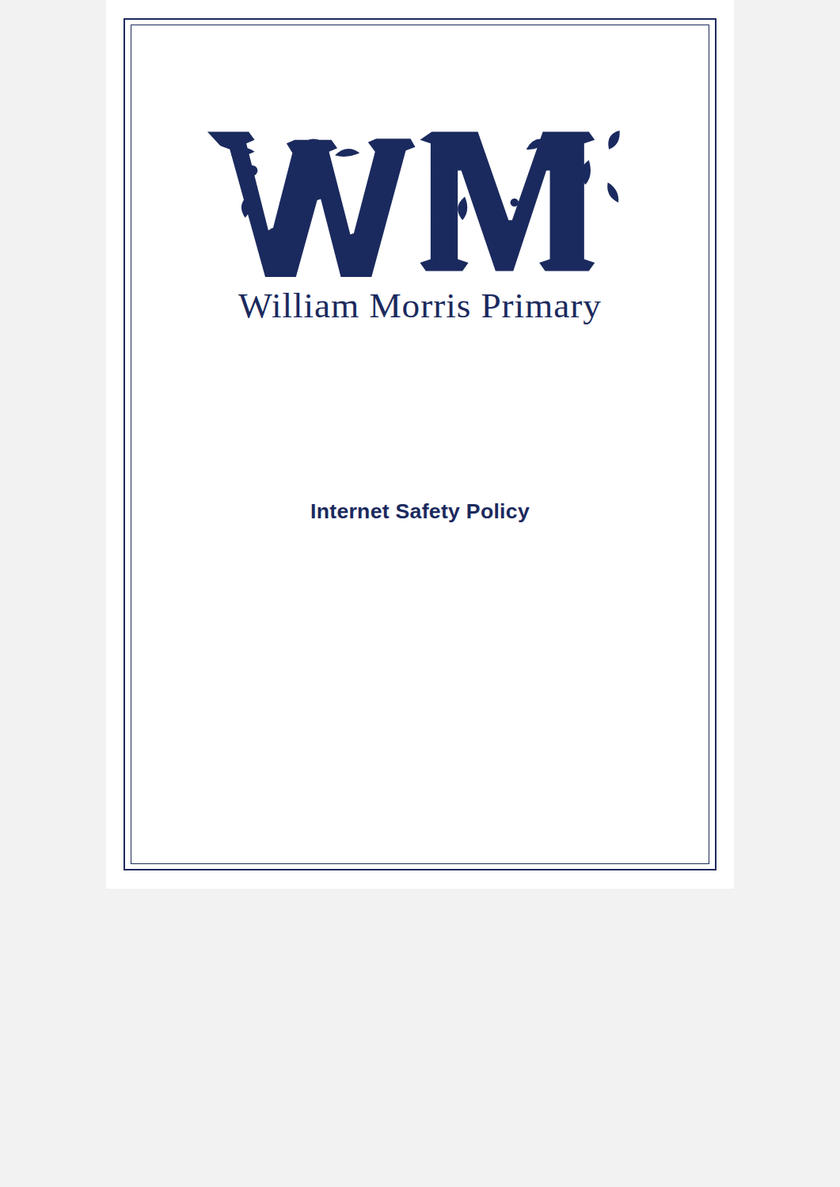William Morris Primary logo Ornate navy blue monogram of the letters W and M, decorated with leaf and flower motifs.
William Morris Primary
Internet Safety Policy